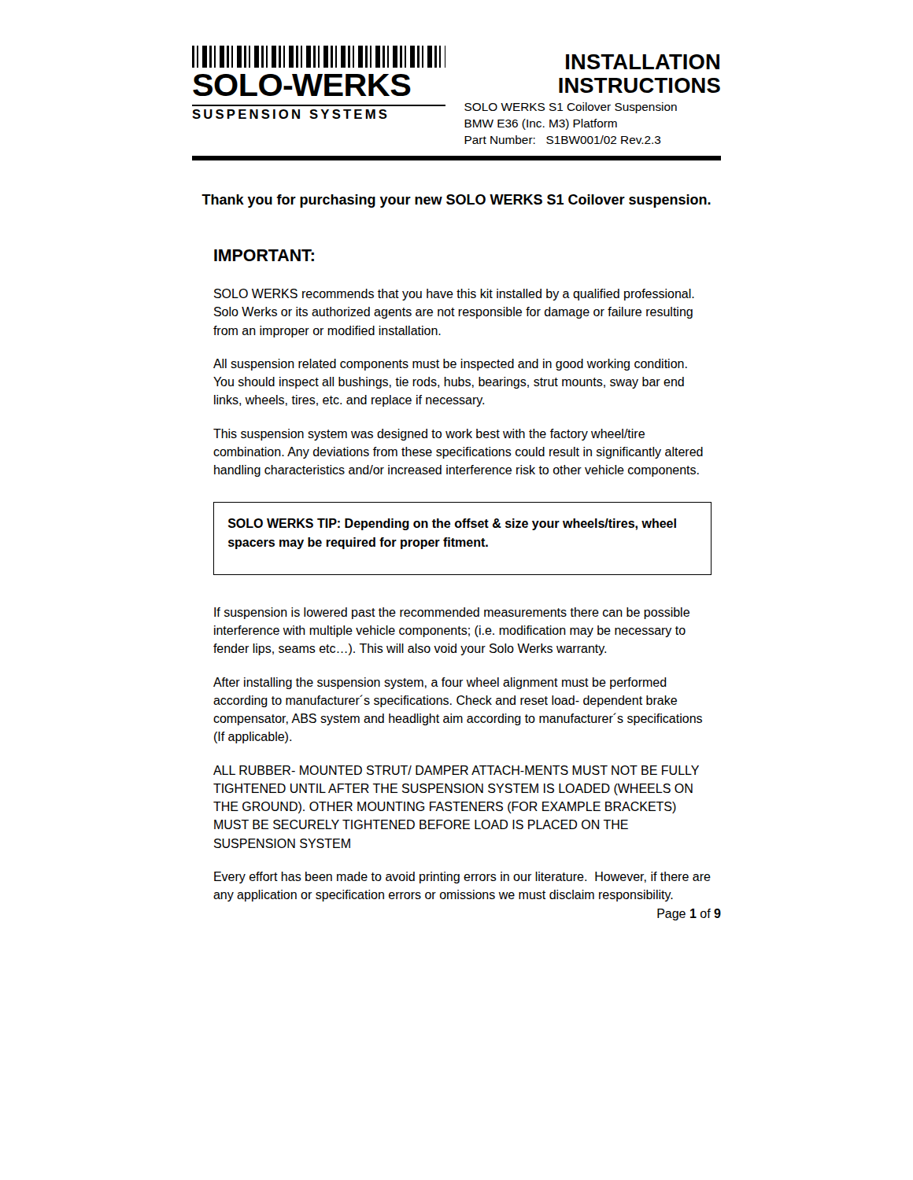SOLO-WERKS
SUSPENSION SYSTEMS
INSTALLATION INSTRUCTIONS
SOLO WERKS S1 Coilover Suspension
BMW E36 (Inc. M3) Platform
Part Number: S1BW001/02 Rev.2.3
Thank you for purchasing your new SOLO WERKS S1 Coilover suspension.
IMPORTANT:
SOLO WERKS recommends that you have this kit installed by a qualified professional. Solo Werks or its authorized agents are not responsible for damage or failure resulting from an improper or modified installation.
All suspension related components must be inspected and in good working condition. You should inspect all bushings, tie rods, hubs, bearings, strut mounts, sway bar end links, wheels, tires, etc. and replace if necessary.
This suspension system was designed to work best with the factory wheel/tire combination. Any deviations from these specifications could result in significantly altered handling characteristics and/or increased interference risk to other vehicle components.
SOLO WERKS TIP: Depending on the offset & size your wheels/tires, wheel spacers may be required for proper fitment.
If suspension is lowered past the recommended measurements there can be possible interference with multiple vehicle components; (i.e. modification may be necessary to fender lips, seams etc…). This will also void your Solo Werks warranty.
After installing the suspension system, a four wheel alignment must be performed according to manufacturer´s specifications. Check and reset load- dependent brake compensator, ABS system and headlight aim according to manufacturer´s specifications (If applicable).
ALL RUBBER- MOUNTED STRUT/ DAMPER ATTACH-MENTS MUST NOT BE FULLY TIGHTENED UNTIL AFTER THE SUSPENSION SYSTEM IS LOADED (WHEELS ON THE GROUND). OTHER MOUNTING FASTENERS (FOR EXAMPLE BRACKETS) MUST BE SECURELY TIGHTENED BEFORE LOAD IS PLACED ON THE SUSPENSION SYSTEM
Every effort has been made to avoid printing errors in our literature. However, if there are any application or specification errors or omissions we must disclaim responsibility.
Page 1 of 9